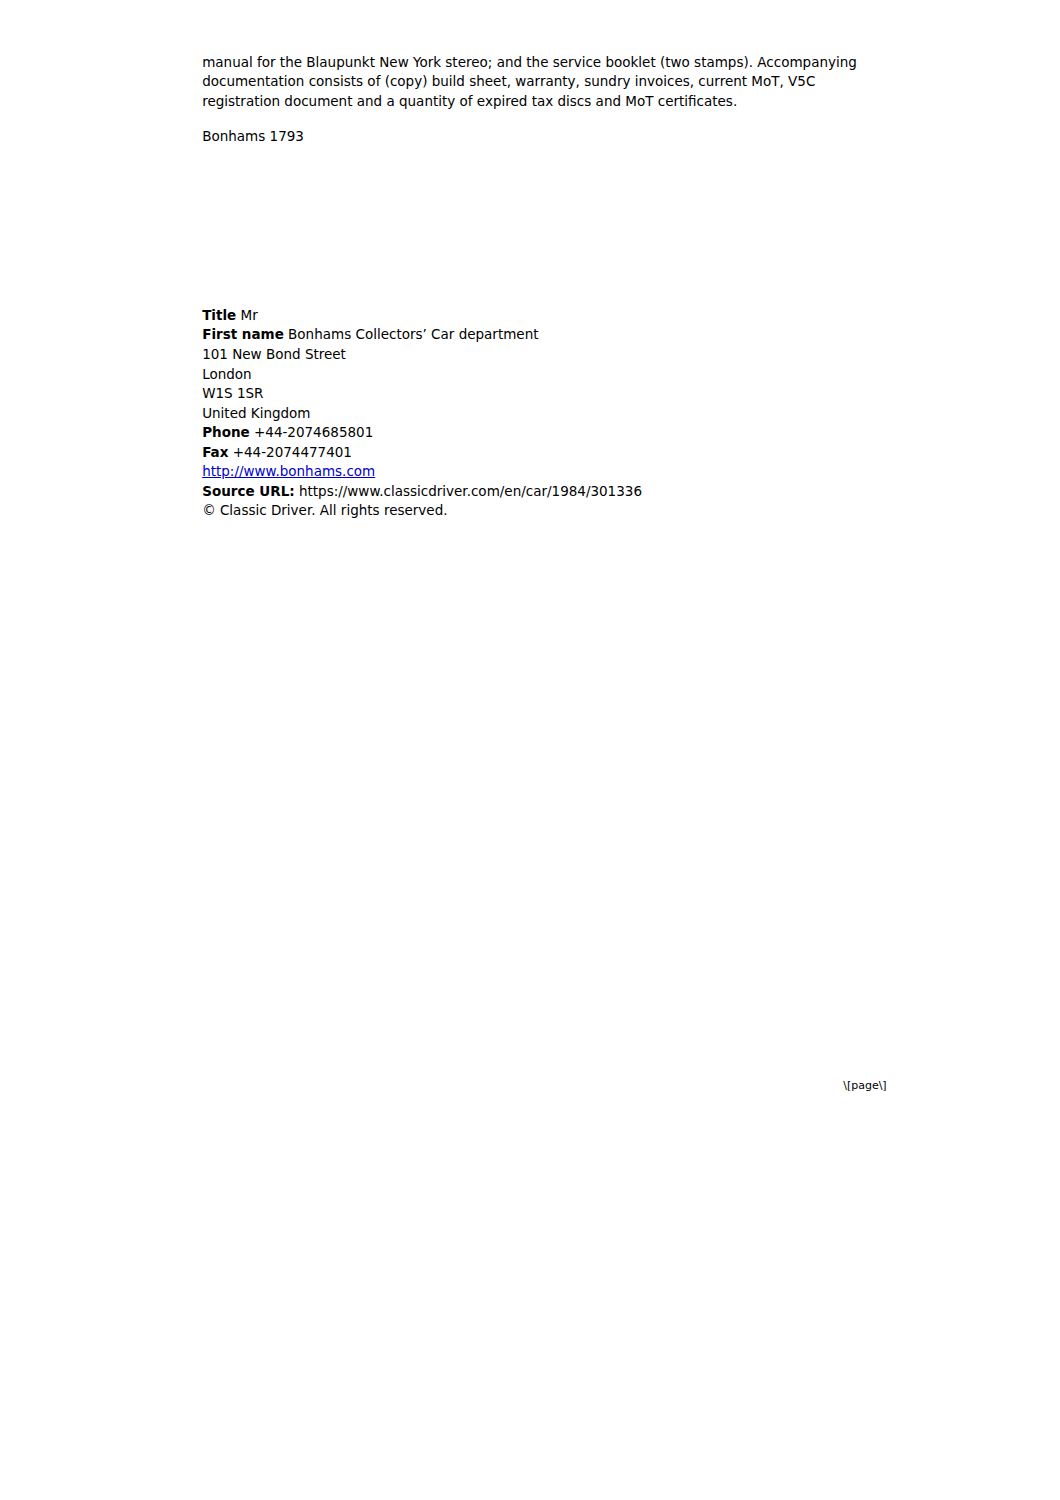manual for the Blaupunkt New York stereo; and the service booklet (two stamps). Accompanying documentation consists of (copy) build sheet, warranty, sundry invoices, current MoT, V5C registration document and a quantity of expired tax discs and MoT certificates.
Bonhams 1793
Title Mr
First name Bonhams Collectors’ Car department
101 New Bond Street
London
W1S 1SR
United Kingdom
Phone +44-2074685801
Fax +44-2074477401
http://www.bonhams.com
Source URL: https://www.classicdriver.com/en/car/1984/301336
© Classic Driver. All rights reserved.
\[page\]